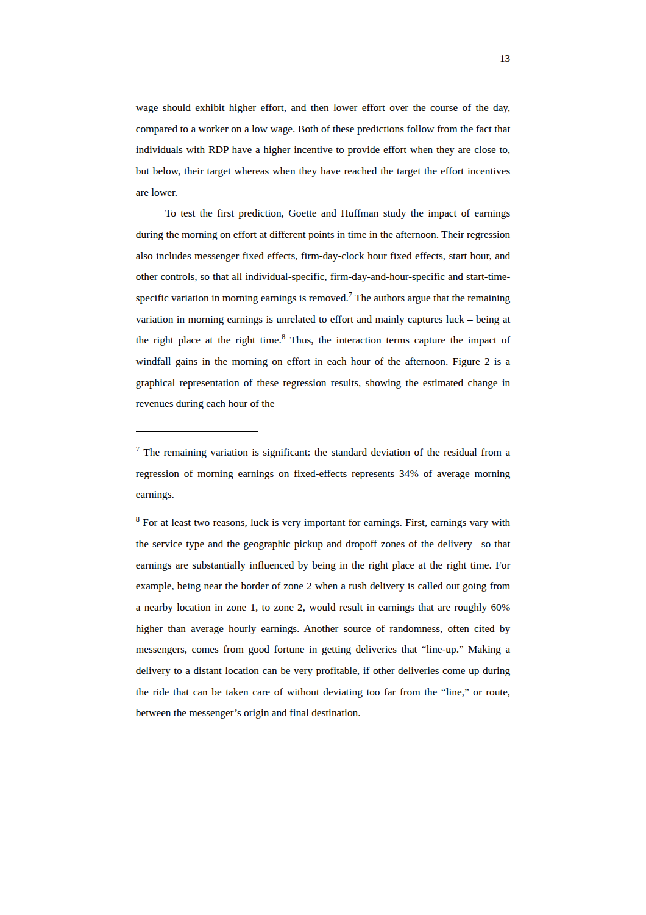13
wage should exhibit higher effort, and then lower effort over the course of the day, compared to a worker on a low wage. Both of these predictions follow from the fact that individuals with RDP have a higher incentive to provide effort when they are close to, but below, their target whereas when they have reached the target the effort incentives are lower.
To test the first prediction, Goette and Huffman study the impact of earnings during the morning on effort at different points in time in the afternoon. Their regression also includes messenger fixed effects, firm-day-clock hour fixed effects, start hour, and other controls, so that all individual-specific, firm-day-and-hour-specific and start-time-specific variation in morning earnings is removed.7 The authors argue that the remaining variation in morning earnings is unrelated to effort and mainly captures luck – being at the right place at the right time.8 Thus, the interaction terms capture the impact of windfall gains in the morning on effort in each hour of the afternoon. Figure 2 is a graphical representation of these regression results, showing the estimated change in revenues during each hour of the
7 The remaining variation is significant: the standard deviation of the residual from a regression of morning earnings on fixed-effects represents 34% of average morning earnings.
8 For at least two reasons, luck is very important for earnings. First, earnings vary with the service type and the geographic pickup and dropoff zones of the delivery– so that earnings are substantially influenced by being in the right place at the right time. For example, being near the border of zone 2 when a rush delivery is called out going from a nearby location in zone 1, to zone 2, would result in earnings that are roughly 60% higher than average hourly earnings. Another source of randomness, often cited by messengers, comes from good fortune in getting deliveries that “line-up.” Making a delivery to a distant location can be very profitable, if other deliveries come up during the ride that can be taken care of without deviating too far from the “line,” or route, between the messenger’s origin and final destination.